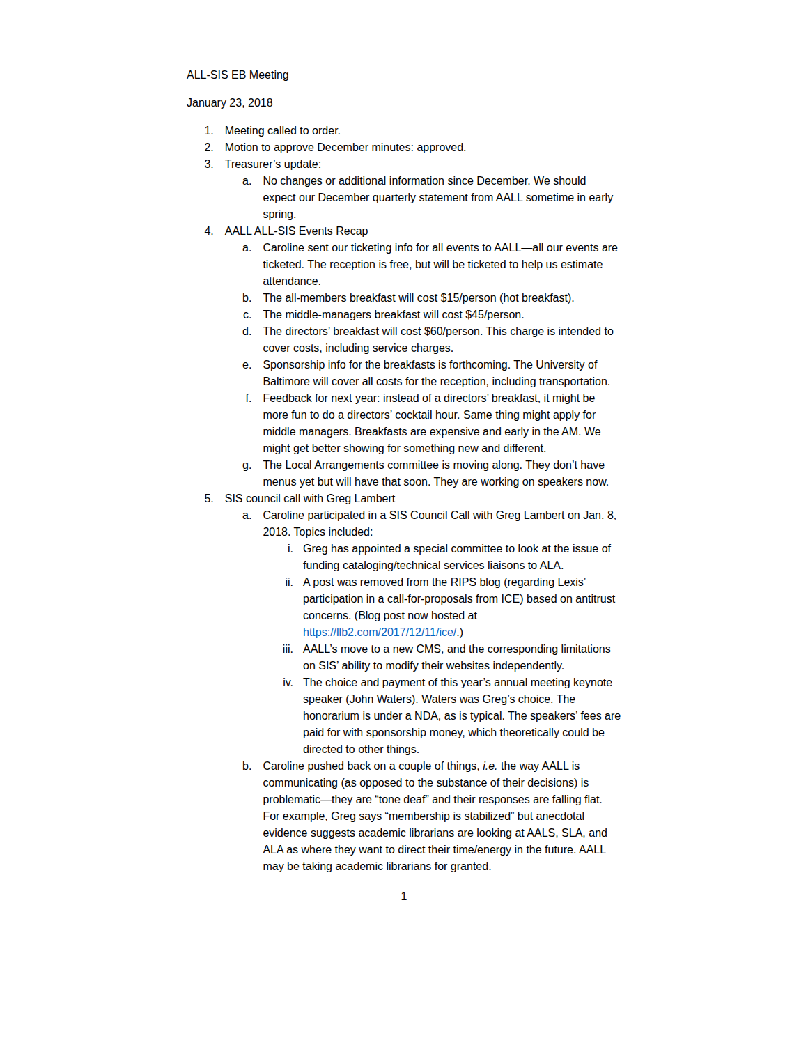ALL-SIS EB Meeting
January 23, 2018
Meeting called to order.
Motion to approve December minutes: approved.
Treasurer’s update:
No changes or additional information since December. We should expect our December quarterly statement from AALL sometime in early spring.
AALL ALL-SIS Events Recap
Caroline sent our ticketing info for all events to AALL—all our events are ticketed. The reception is free, but will be ticketed to help us estimate attendance.
The all-members breakfast will cost $15/person (hot breakfast).
The middle-managers breakfast will cost $45/person.
The directors’ breakfast will cost $60/person. This charge is intended to cover costs, including service charges.
Sponsorship info for the breakfasts is forthcoming. The University of Baltimore will cover all costs for the reception, including transportation.
Feedback for next year: instead of a directors’ breakfast, it might be more fun to do a directors’ cocktail hour. Same thing might apply for middle managers. Breakfasts are expensive and early in the AM. We might get better showing for something new and different.
The Local Arrangements committee is moving along. They don’t have menus yet but will have that soon. They are working on speakers now.
SIS council call with Greg Lambert
Caroline participated in a SIS Council Call with Greg Lambert on Jan. 8, 2018. Topics included:
Greg has appointed a special committee to look at the issue of funding cataloging/technical services liaisons to ALA.
A post was removed from the RIPS blog (regarding Lexis’ participation in a call-for-proposals from ICE) based on antitrust concerns. (Blog post now hosted at https://llb2.com/2017/12/11/ice/.)
AALL’s move to a new CMS, and the corresponding limitations on SIS’ ability to modify their websites independently.
The choice and payment of this year’s annual meeting keynote speaker (John Waters). Waters was Greg’s choice. The honorarium is under a NDA, as is typical. The speakers’ fees are paid for with sponsorship money, which theoretically could be directed to other things.
Caroline pushed back on a couple of things, i.e. the way AALL is communicating (as opposed to the substance of their decisions) is problematic—they are “tone deaf” and their responses are falling flat. For example, Greg says “membership is stabilized” but anecdotal evidence suggests academic librarians are looking at AALS, SLA, and ALA as where they want to direct their time/energy in the future. AALL may be taking academic librarians for granted.
1